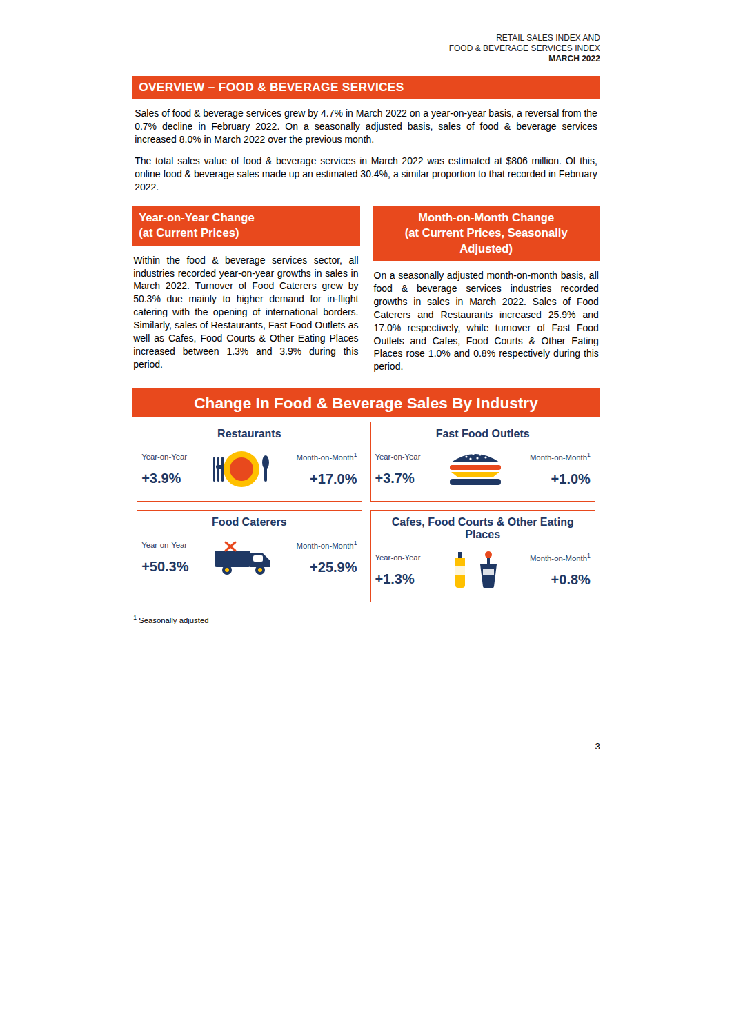RETAIL SALES INDEX AND
FOOD & BEVERAGE SERVICES INDEX
MARCH 2022
OVERVIEW – FOOD & BEVERAGE SERVICES
Sales of food & beverage services grew by 4.7% in March 2022 on a year-on-year basis, a reversal from the 0.7% decline in February 2022. On a seasonally adjusted basis, sales of food & beverage services increased 8.0% in March 2022 over the previous month.
The total sales value of food & beverage services in March 2022 was estimated at $806 million. Of this, online food & beverage sales made up an estimated 30.4%, a similar proportion to that recorded in February 2022.
Year-on-Year Change
(at Current Prices)
Within the food & beverage services sector, all industries recorded year-on-year growths in sales in March 2022. Turnover of Food Caterers grew by 50.3% due mainly to higher demand for in-flight catering with the opening of international borders. Similarly, sales of Restaurants, Fast Food Outlets as well as Cafes, Food Courts & Other Eating Places increased between 1.3% and 3.9% during this period.
Month-on-Month Change
(at Current Prices, Seasonally Adjusted)
On a seasonally adjusted month-on-month basis, all food & beverage services industries recorded growths in sales in March 2022. Sales of Food Caterers and Restaurants increased 25.9% and 17.0% respectively, while turnover of Fast Food Outlets and Cafes, Food Courts & Other Eating Places rose 1.0% and 0.8% respectively during this period.
Change In Food & Beverage Sales By Industry
Restaurants
Year-on-Year
+3.9%
Month-on-Month1
+17.0%
Fast Food Outlets
Year-on-Year
+3.7%
Month-on-Month1
+1.0%
Food Caterers
Year-on-Year
+50.3%
Month-on-Month1
+25.9%
Cafes, Food Courts & Other Eating Places
Year-on-Year
+1.3%
Month-on-Month1
+0.8%
1 Seasonally adjusted
3